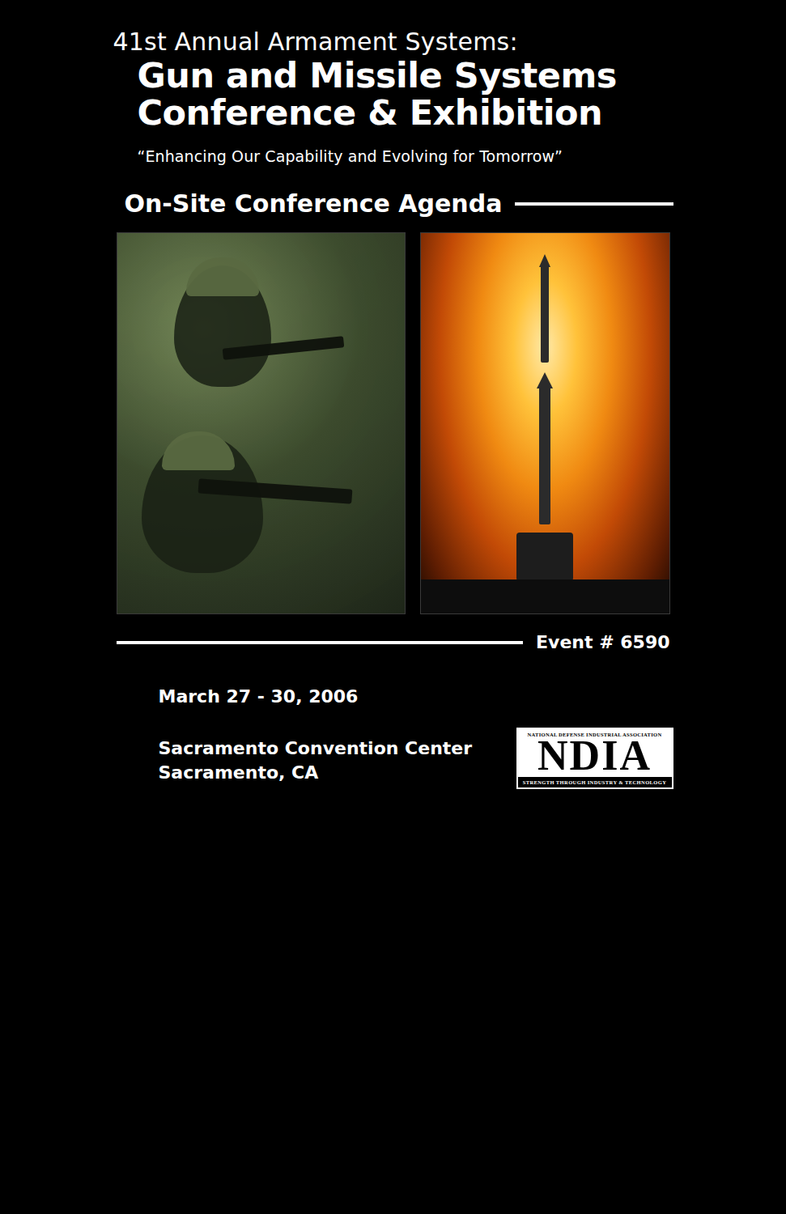41st Annual Armament Systems:
Gun and Missile Systems
Conference & Exhibition
“Enhancing Our Capability and Evolving for Tomorrow”
On-Site Conference Agenda
Event # 6590
March 27 - 30, 2006
Sacramento Convention Center
Sacramento, CA
NATIONAL DEFENSE INDUSTRIAL ASSOCIATION
NDIA
STRENGTH THROUGH INDUSTRY & TECHNOLOGY